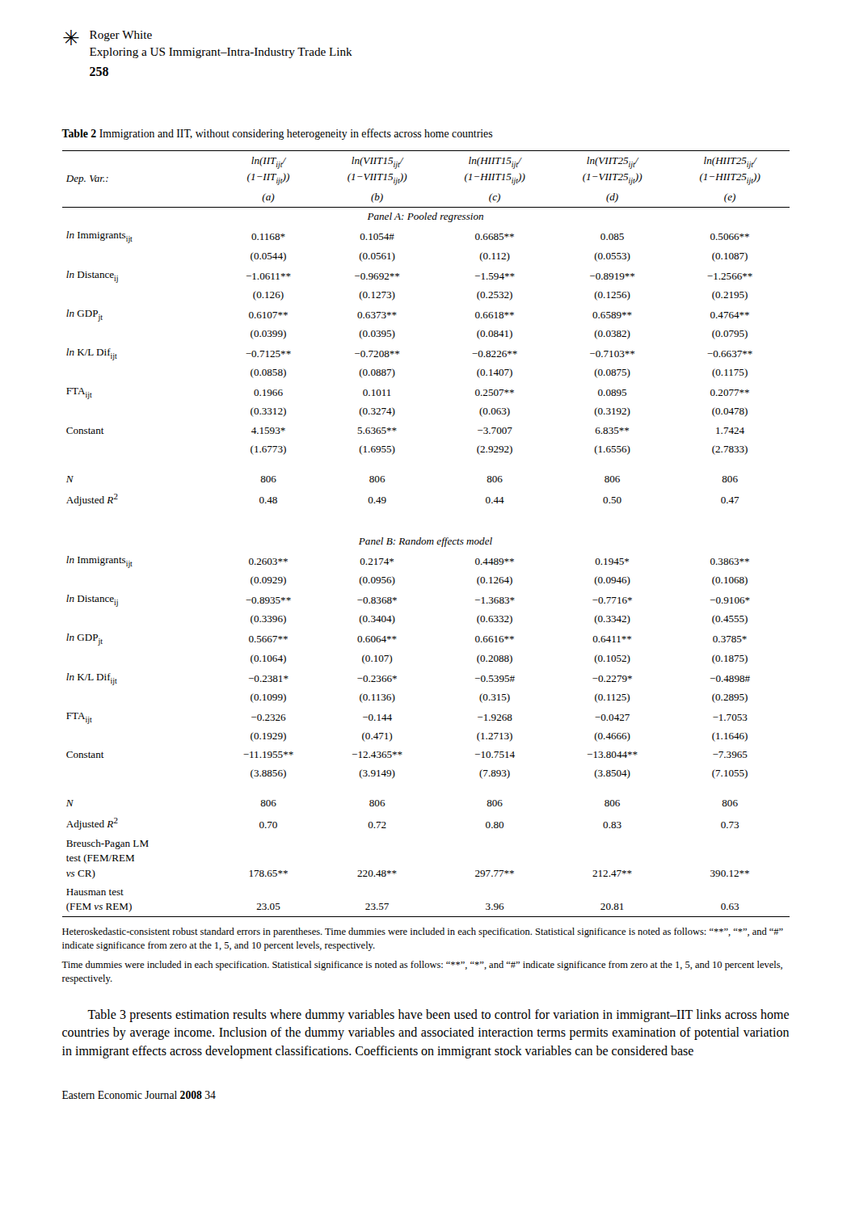✳
Roger White
Exploring a US Immigrant–Intra-Industry Trade Link
258
Table 2 Immigration and IIT, without considering heterogeneity in effects across home countries
| Dep. Var.: | ln(IIT ijt / (1−IIT ijt )) | ln(VIIT15 ijt / (1−VIIT15 ijt )) | ln(HIIT15 ijt / (1−HIIT15 ijt )) | ln(VIIT25 ijt / (1−VIIT25 ijt )) | ln(HIIT25 ijt / (1−HIIT25 ijt )) |
| --- | --- | --- | --- | --- | --- |
| | (a) | (b) | (c) | (d) | (e) |
| Panel A: Pooled regression |
| ln Immigrants ijt | 0.1168* | 0.1054# | 0.6685** | 0.085 | 0.5066** |
| | (0.0544) | (0.0561) | (0.112) | (0.0553) | (0.1087) |
| ln Distance ij | −1.0611** | −0.9692** | −1.594** | −0.8919** | −1.2566** |
| | (0.126) | (0.1273) | (0.2532) | (0.1256) | (0.2195) |
| ln GDP jt | 0.6107** | 0.6373** | 0.6618** | 0.6589** | 0.4764** |
| | (0.0399) | (0.0395) | (0.0841) | (0.0382) | (0.0795) |
| ln K/L Dif ijt | −0.7125** | −0.7208** | −0.8226** | −0.7103** | −0.6637** |
| | (0.0858) | (0.0887) | (0.1407) | (0.0875) | (0.1175) |
| FTA ijt | 0.1966 | 0.1011 | 0.2507** | 0.0895 | 0.2077** |
| | (0.3312) | (0.3274) | (0.063) | (0.3192) | (0.0478) |
| Constant | 4.1593* | 5.6365** | −3.7007 | 6.835** | 1.7424 |
| | (1.6773) | (1.6955) | (2.9292) | (1.6556) | (2.7833) |
| N | 806 | 806 | 806 | 806 | 806 |
| Adjusted R 2 | 0.48 | 0.49 | 0.44 | 0.50 | 0.47 |
| Panel B: Random effects model |
| ln Immigrants ijt | 0.2603** | 0.2174* | 0.4489** | 0.1945* | 0.3863** |
| | (0.0929) | (0.0956) | (0.1264) | (0.0946) | (0.1068) |
| ln Distance ij | −0.8935** | −0.8368* | −1.3683* | −0.7716* | −0.9106* |
| | (0.3396) | (0.3404) | (0.6332) | (0.3342) | (0.4555) |
| ln GDP jt | 0.5667** | 0.6064** | 0.6616** | 0.6411** | 0.3785* |
| | (0.1064) | (0.107) | (0.2088) | (0.1052) | (0.1875) |
| ln K/L Dif ijt | −0.2381* | −0.2366* | −0.5395# | −0.2279* | −0.4898# |
| | (0.1099) | (0.1136) | (0.315) | (0.1125) | (0.2895) |
| FTA ijt | −0.2326 | −0.144 | −1.9268 | −0.0427 | −1.7053 |
| | (0.1929) | (0.471) | (1.2713) | (0.4666) | (1.1646) |
| Constant | −11.1955** | −12.4365** | −10.7514 | −13.8044** | −7.3965 |
| | (3.8856) | (3.9149) | (7.893) | (3.8504) | (7.1055) |
| N | 806 | 806 | 806 | 806 | 806 |
| Adjusted R 2 | 0.70 | 0.72 | 0.80 | 0.83 | 0.73 |
| Breusch-Pagan LM test (FEM/REM vs CR) | 178.65** | 220.48** | 297.77** | 212.47** | 390.12** |
| Hausman test (FEM vs REM) | 23.05 | 23.57 | 3.96 | 20.81 | 0.63 |
Heteroskedastic-consistent robust standard errors in parentheses. Time dummies were included in each specification. Statistical significance is noted as follows: “**”, “*”, and “#” indicate significance from zero at the 1, 5, and 10 percent levels, respectively.
Time dummies were included in each specification. Statistical significance is noted as follows: “**”, “*”, and “#” indicate significance from zero at the 1, 5, and 10 percent levels, respectively.
Table 3 presents estimation results where dummy variables have been used to control for variation in immigrant–IIT links across home countries by average income. Inclusion of the dummy variables and associated interaction terms permits examination of potential variation in immigrant effects across development classifications. Coefficients on immigrant stock variables can be considered base
Eastern Economic Journal 2008 34